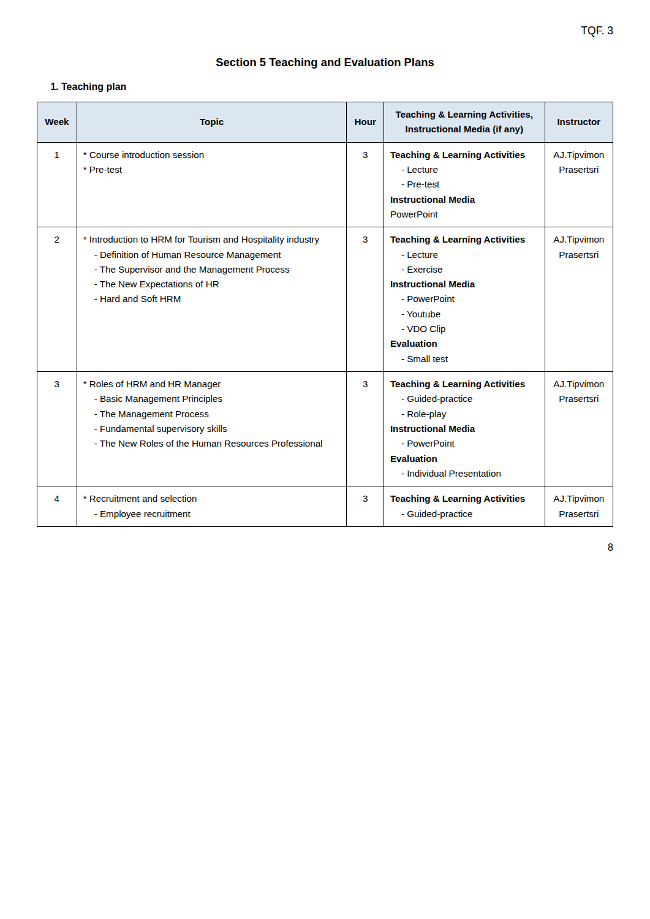TQF. 3
Section 5 Teaching and Evaluation Plans
Teaching plan
| Week | Topic | Hour | Teaching & Learning Activities, Instructional Media (if any) | Instructor |
| --- | --- | --- | --- | --- |
| 1 | * Course introduction session * Pre-test | 3 | Teaching & Learning Activities Lecture Pre-test Instructional Media PowerPoint | AJ.Tipvimon Prasertsri |
| 2 | * Introduction to HRM for Tourism and Hospitality industry Definition of Human Resource Management The Supervisor and the Management Process The New Expectations of HR Hard and Soft HRM | 3 | Teaching & Learning Activities Lecture Exercise Instructional Media PowerPoint Youtube VDO Clip Evaluation Small test | AJ.Tipvimon Prasertsri |
| 3 | * Roles of HRM and HR Manager Basic Management Principles The Management Process Fundamental supervisory skills The New Roles of the Human Resources Professional | 3 | Teaching & Learning Activities Guided-practice Role-play Instructional Media PowerPoint Evaluation Individual Presentation | AJ.Tipvimon Prasertsri |
| 4 | * Recruitment and selection Employee recruitment | 3 | Teaching & Learning Activities Guided-practice | AJ.Tipvimon Prasertsri |
8